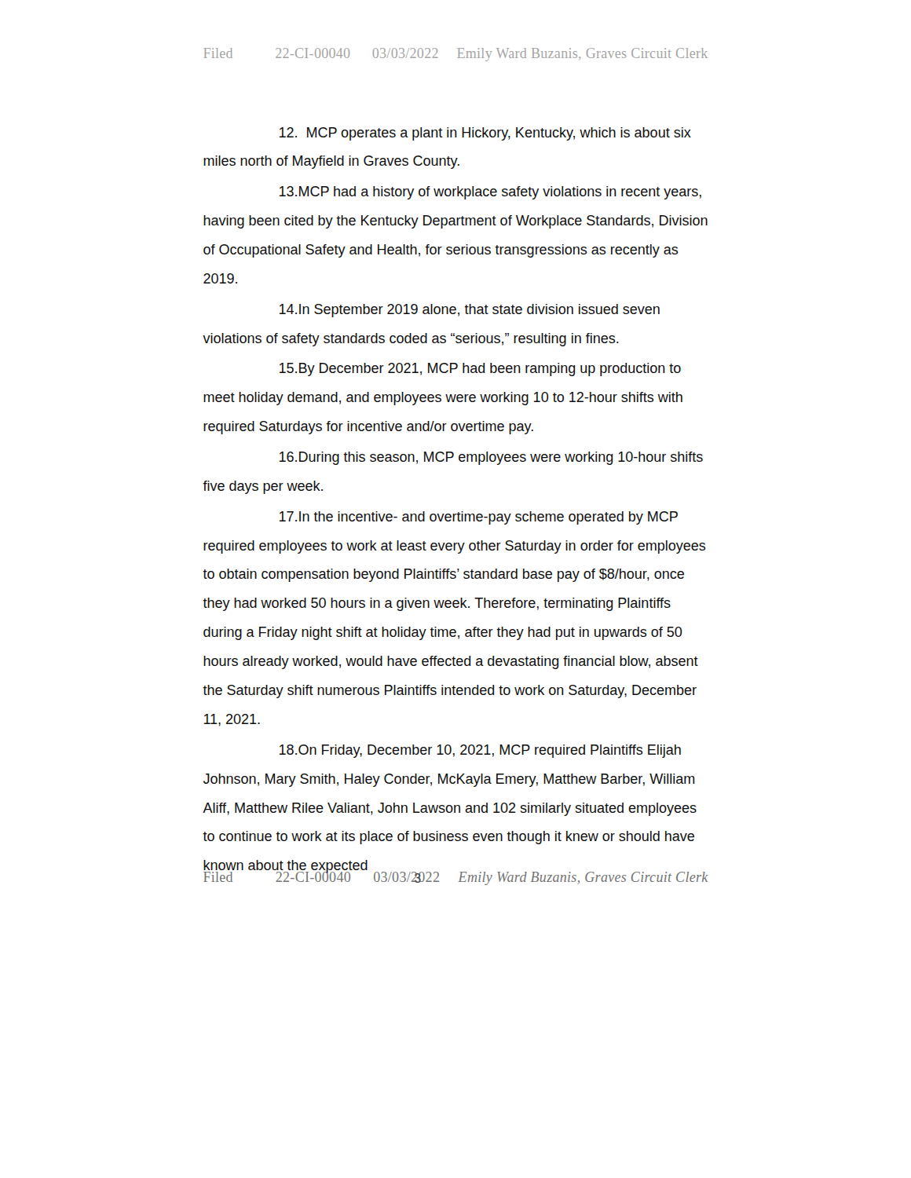Filed 22-CI-00040 03/03/2022 Emily Ward Buzanis, Graves Circuit Clerk
12. MCP operates a plant in Hickory, Kentucky, which is about six miles north of Mayfield in Graves County.
13. MCP had a history of workplace safety violations in recent years, having been cited by the Kentucky Department of Workplace Standards, Division of Occupational Safety and Health, for serious transgressions as recently as 2019.
14. In September 2019 alone, that state division issued seven violations of safety standards coded as “serious,” resulting in fines.
15. By December 2021, MCP had been ramping up production to meet holiday demand, and employees were working 10 to 12-hour shifts with required Saturdays for incentive and/or overtime pay.
16. During this season, MCP employees were working 10-hour shifts five days per week.
17. In the incentive- and overtime-pay scheme operated by MCP required employees to work at least every other Saturday in order for employees to obtain compensation beyond Plaintiffs’ standard base pay of $8/hour, once they had worked 50 hours in a given week. Therefore, terminating Plaintiffs during a Friday night shift at holiday time, after they had put in upwards of 50 hours already worked, would have effected a devastating financial blow, absent the Saturday shift numerous Plaintiffs intended to work on Saturday, December 11, 2021.
18. On Friday, December 10, 2021, MCP required Plaintiffs Elijah Johnson, Mary Smith, Haley Conder, McKayla Emery, Matthew Barber, William Aliff, Matthew Rilee Valiant, John Lawson and 102 similarly situated employees to continue to work at its place of business even though it knew or should have known about the expected
3
Filed 22-CI-00040 03/03/2022 Emily Ward Buzanis, Graves Circuit Clerk